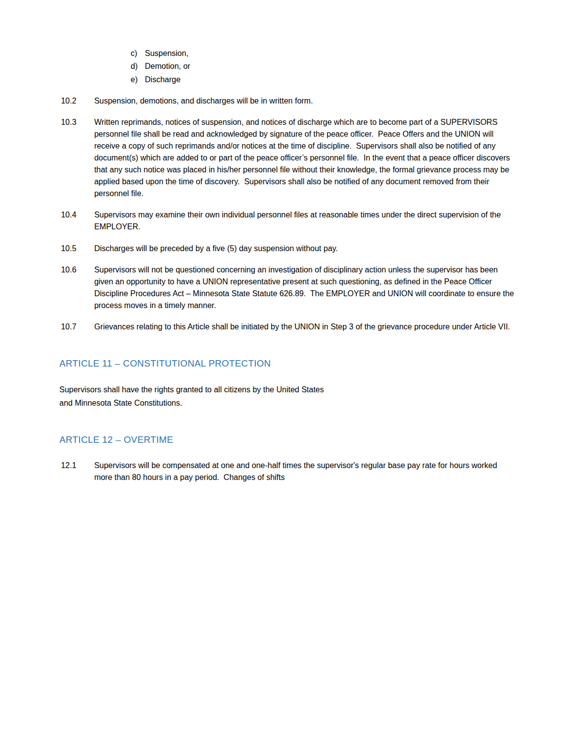c) Suspension,
d) Demotion, or
e) Discharge
10.2
Suspension, demotions, and discharges will be in written form.
10.3
Written reprimands, notices of suspension, and notices of discharge which are to become part of a SUPERVISORS personnel file shall be read and acknowledged by signature of the peace officer. Peace Offers and the UNION will receive a copy of such reprimands and/or notices at the time of discipline. Supervisors shall also be notified of any document(s) which are added to or part of the peace officer’s personnel file. In the event that a peace officer discovers that any such notice was placed in his/her personnel file without their knowledge, the formal grievance process may be applied based upon the time of discovery. Supervisors shall also be notified of any document removed from their personnel file.
10.4
Supervisors may examine their own individual personnel files at reasonable times under the direct supervision of the EMPLOYER.
10.5
Discharges will be preceded by a five (5) day suspension without pay.
10.6
Supervisors will not be questioned concerning an investigation of disciplinary action unless the supervisor has been given an opportunity to have a UNION representative present at such questioning, as defined in the Peace Officer Discipline Procedures Act – Minnesota State Statute 626.89. The EMPLOYER and UNION will coordinate to ensure the process moves in a timely manner.
10.7
Grievances relating to this Article shall be initiated by the UNION in Step 3 of the grievance procedure under Article VII.
ARTICLE 11 – CONSTITUTIONAL PROTECTION
Supervisors shall have the rights granted to all citizens by the United States
and Minnesota State Constitutions.
ARTICLE 12 – OVERTIME
12.1
Supervisors will be compensated at one and one-half times the supervisor's regular base pay rate for hours worked more than 80 hours in a pay period. Changes of shifts